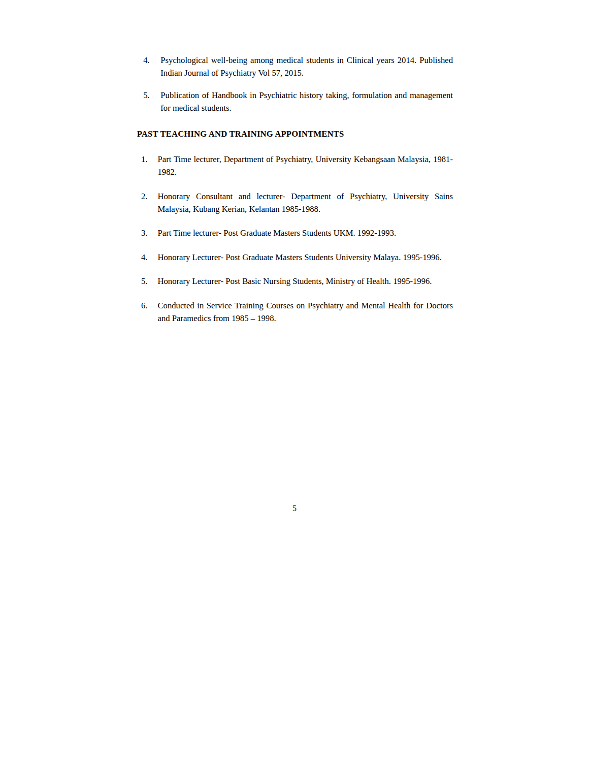4. Psychological well-being among medical students in Clinical years 2014. Published Indian Journal of Psychiatry Vol 57, 2015.
5. Publication of Handbook in Psychiatric history taking, formulation and management for medical students.
PAST TEACHING AND TRAINING APPOINTMENTS
1. Part Time lecturer, Department of Psychiatry, University Kebangsaan Malaysia, 1981-1982.
2. Honorary Consultant and lecturer- Department of Psychiatry, University Sains Malaysia, Kubang Kerian, Kelantan 1985-1988.
3. Part Time lecturer- Post Graduate Masters Students UKM. 1992-1993.
4. Honorary Lecturer- Post Graduate Masters Students University Malaya. 1995-1996.
5. Honorary Lecturer- Post Basic Nursing Students, Ministry of Health. 1995-1996.
6. Conducted in Service Training Courses on Psychiatry and Mental Health for Doctors and Paramedics from 1985 – 1998.
5